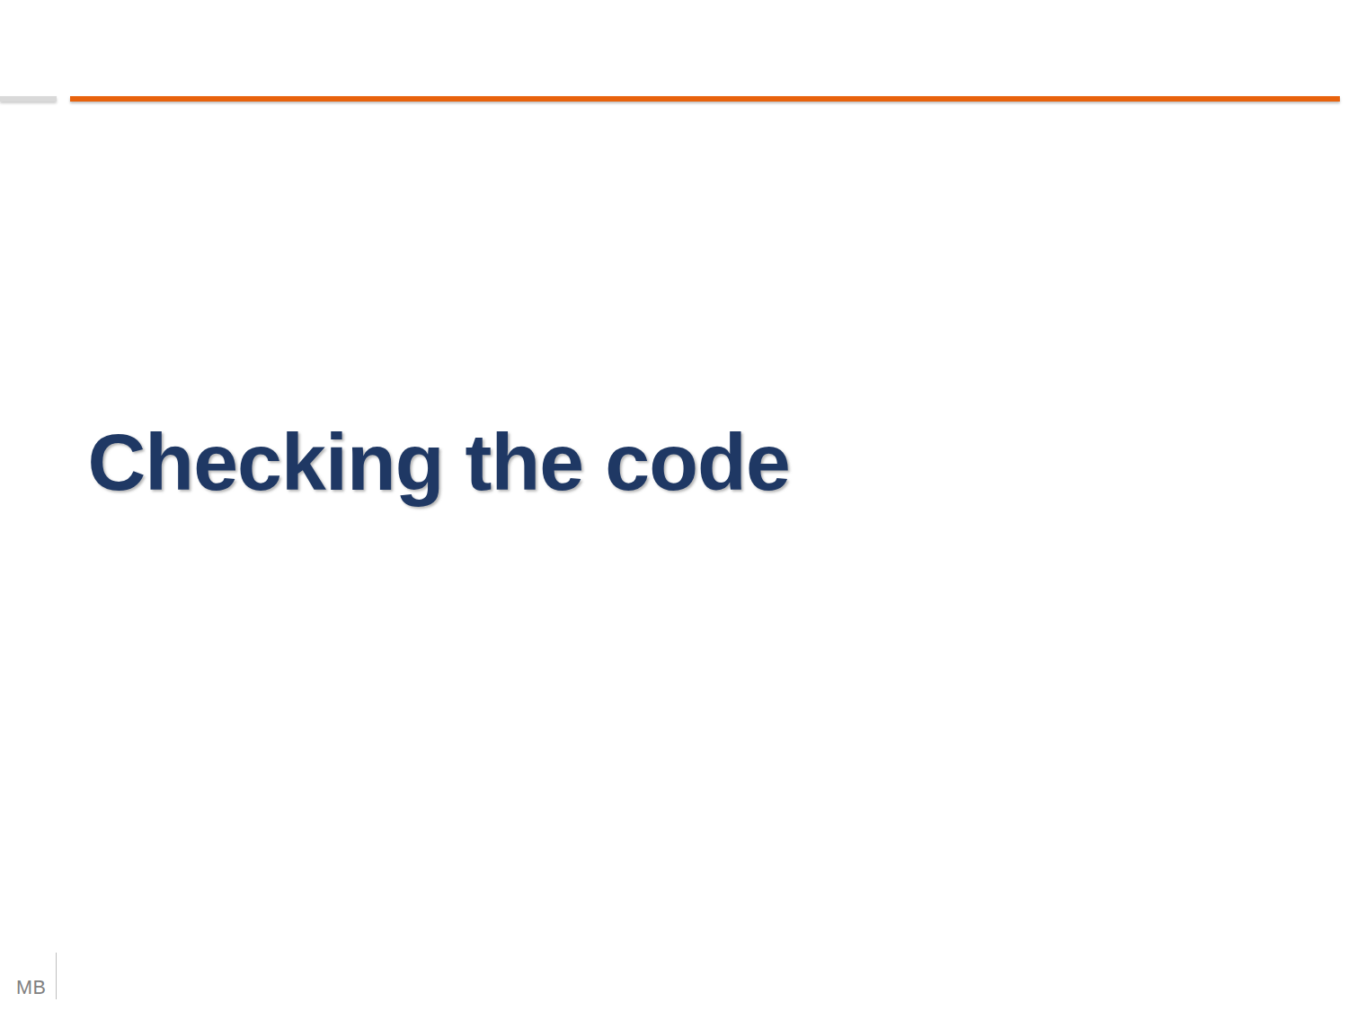Checking the code
MB